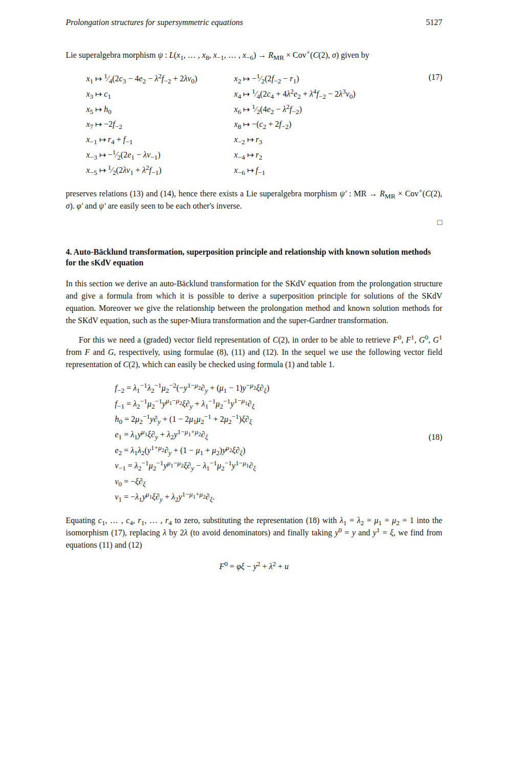Prolongation structures for supersymmetric equations 5127
Lie superalgebra morphism ψ : L(x1, … , x8, x−1, … , x−6) → RMR × Cov+(C(2), σ) given by
(17)
| x 1 ↦ 1 ⁄ 4 (2 c 3 − 4 e 2 − λ 2 f −2 + 2 λv 0 ) | x 2 ↦ − 1 ⁄ 2 (2 f −2 − r 1 ) |
| x 3 ↦ c 1 | x 4 ↦ 1 ⁄ 4 (2 c 4 + 4 λ 2 e 2 + λ 4 f −2 − 2 λ 3 v 0 ) |
| x 5 ↦ h 0 | x 6 ↦ 1 ⁄ 2 (4 e 2 − λ 2 f −2 ) |
| x 7 ↦ −2 f −2 | x 8 ↦ −( c 2 + 2 f −2 ) |
| x −1 ↦ r 4 + f −1 | x −2 ↦ r 3 |
| x −3 ↦ − 1 ⁄ 2 (2 e 1 − λv −1 ) | x −4 ↦ r 2 |
| x −5 ↦ 1 ⁄ 2 (2 λv 1 + λ 2 f −1 ) | x −6 ↦ f −1 |
preserves relations (13) and (14), hence there exists a Lie superalgebra morphism ψ′ : MR → RMR × Cov+(C(2), σ). φ′ and ψ′ are easily seen to be each other's inverse.
□
4. Auto-Bäcklund transformation, superposition principle and relationship with known solution methods for the sKdV equation
In this section we derive an auto-Bäcklund transformation for the SKdV equation from the prolongation structure and give a formula from which it is possible to derive a superposition principle for solutions of the SKdV equation. Moreover we give the relationship between the prolongation method and known solution methods for the SKdV equation, such as the super-Miura transformation and the super-Gardner transformation.
For this we need a (graded) vector field representation of C(2), in order to be able to retrieve F0, F1, G0, G1 from F and G, respectively, using formulae (8), (11) and (12). In the sequel we use the following vector field representation of C(2), which can easily be checked using formula (1) and table 1.
(18)
f−2 = λ1−1λ2−1μ2−2(−y1−μ2∂y + (μ1 − 1)y−μ2ξ∂ξ)
f−1 = λ2−1μ2−1yμ1−μ2ξ∂y + λ1−1μ2−1y1−μ1∂ξ
h0 = 2μ2−1y∂y + (1 − 2μ1μ2−1 + 2μ2−1)ξ∂ξ
e1 = λ1yμ1ξ∂y + λ2y1−μ1+μ2∂ξ
e2 = λ1λ2(y1+μ2∂y + (1 − μ1 + μ2)yμ2ξ∂ξ)
v−1 = λ2−1μ2−1yμ1−μ2ξ∂y − λ1−1μ2−1y1−μ1∂ξ
v0 = −ξ∂ξ
v1 = −λ1yμ1ξ∂y + λ2y1−μ1+μ2∂ξ.
Equating c1, … , c4, r1, … , r4 to zero, substituting the representation (18) with λ1 = λ2 = μ1 = μ2 = 1 into the isomorphism (17), replacing λ by 2λ (to avoid denominators) and finally taking y0 = y and y1 = ξ, we find from equations (11) and (12)
F0 = φξ − y2 + λ2 + u